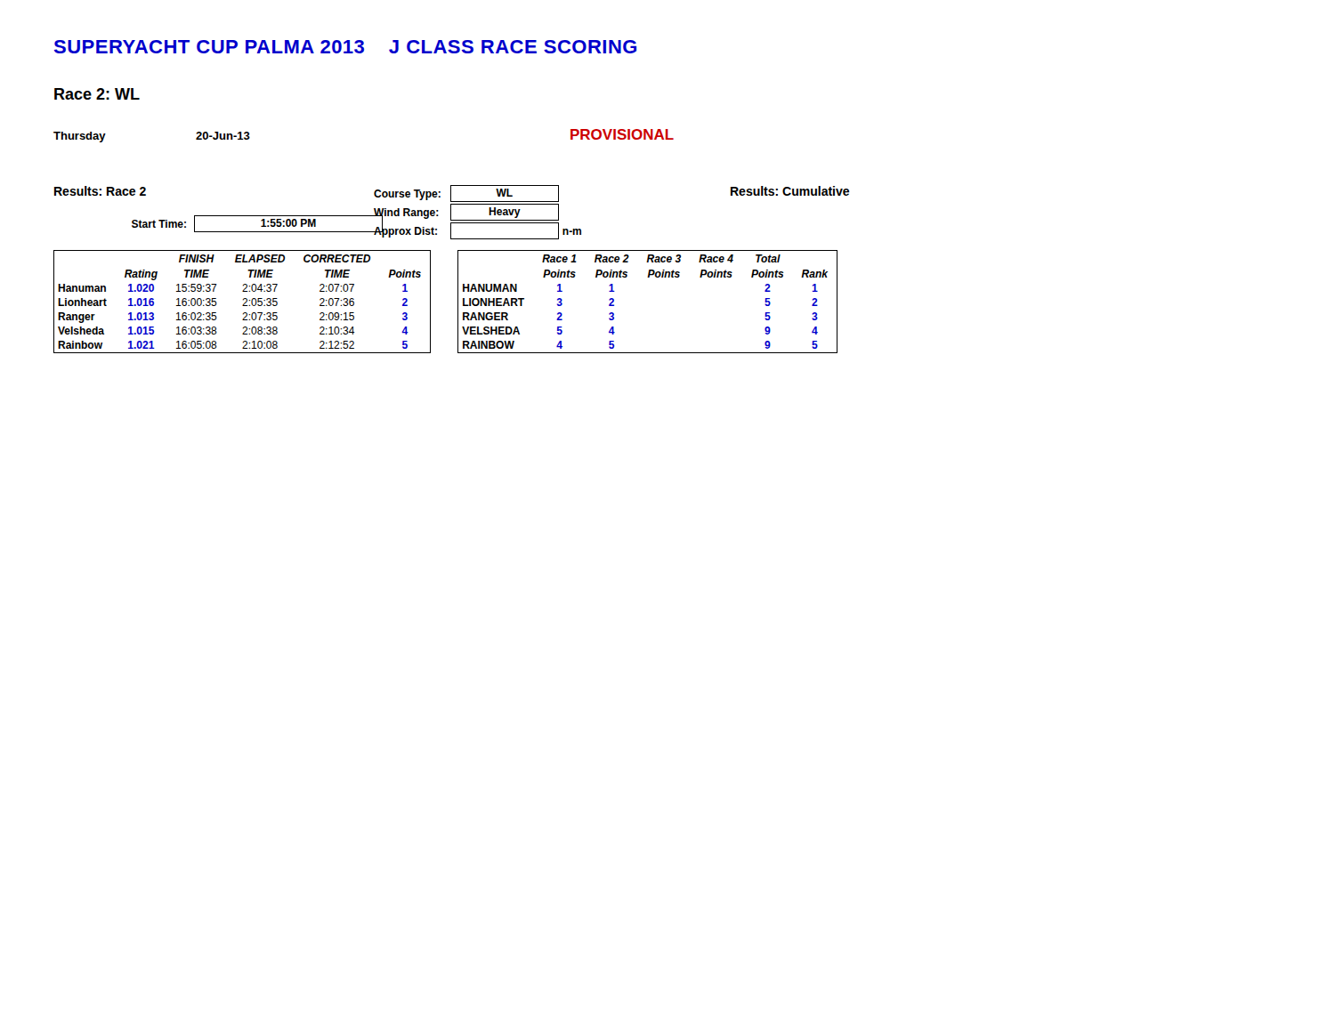SUPERYACHT CUP PALMA 2013 J CLASS RACE SCORING
Race 2: WL
Thursday 20-Jun-13 PROVISIONAL
Results: Race 2
| Course Type: | WL |
| Wind Range: | Heavy |
| Approx Dist: | | n-m |
Results: Cumulative
Start Time: 1:55:00 PM
| | | FINISH | ELAPSED | CORRECTED | |
| --- | --- | --- | --- | --- | --- |
| | Rating | TIME | TIME | TIME | Points |
| Hanuman | 1.020 | 15:59:37 | 2:04:37 | 2:07:07 | 1 |
| Lionheart | 1.016 | 16:00:35 | 2:05:35 | 2:07:36 | 2 |
| Ranger | 1.013 | 16:02:35 | 2:07:35 | 2:09:15 | 3 |
| Velsheda | 1.015 | 16:03:38 | 2:08:38 | 2:10:34 | 4 |
| Rainbow | 1.021 | 16:05:08 | 2:10:08 | 2:12:52 | 5 |
| | Race 1 | Race 2 | Race 3 | Race 4 | Total | |
| --- | --- | --- | --- | --- | --- | --- |
| | Points | Points | Points | Points | Points | Rank |
| HANUMAN | 1 | 1 | | | 2 | 1 |
| LIONHEART | 3 | 2 | | | 5 | 2 |
| RANGER | 2 | 3 | | | 5 | 3 |
| VELSHEDA | 5 | 4 | | | 9 | 4 |
| RAINBOW | 4 | 5 | | | 9 | 5 |